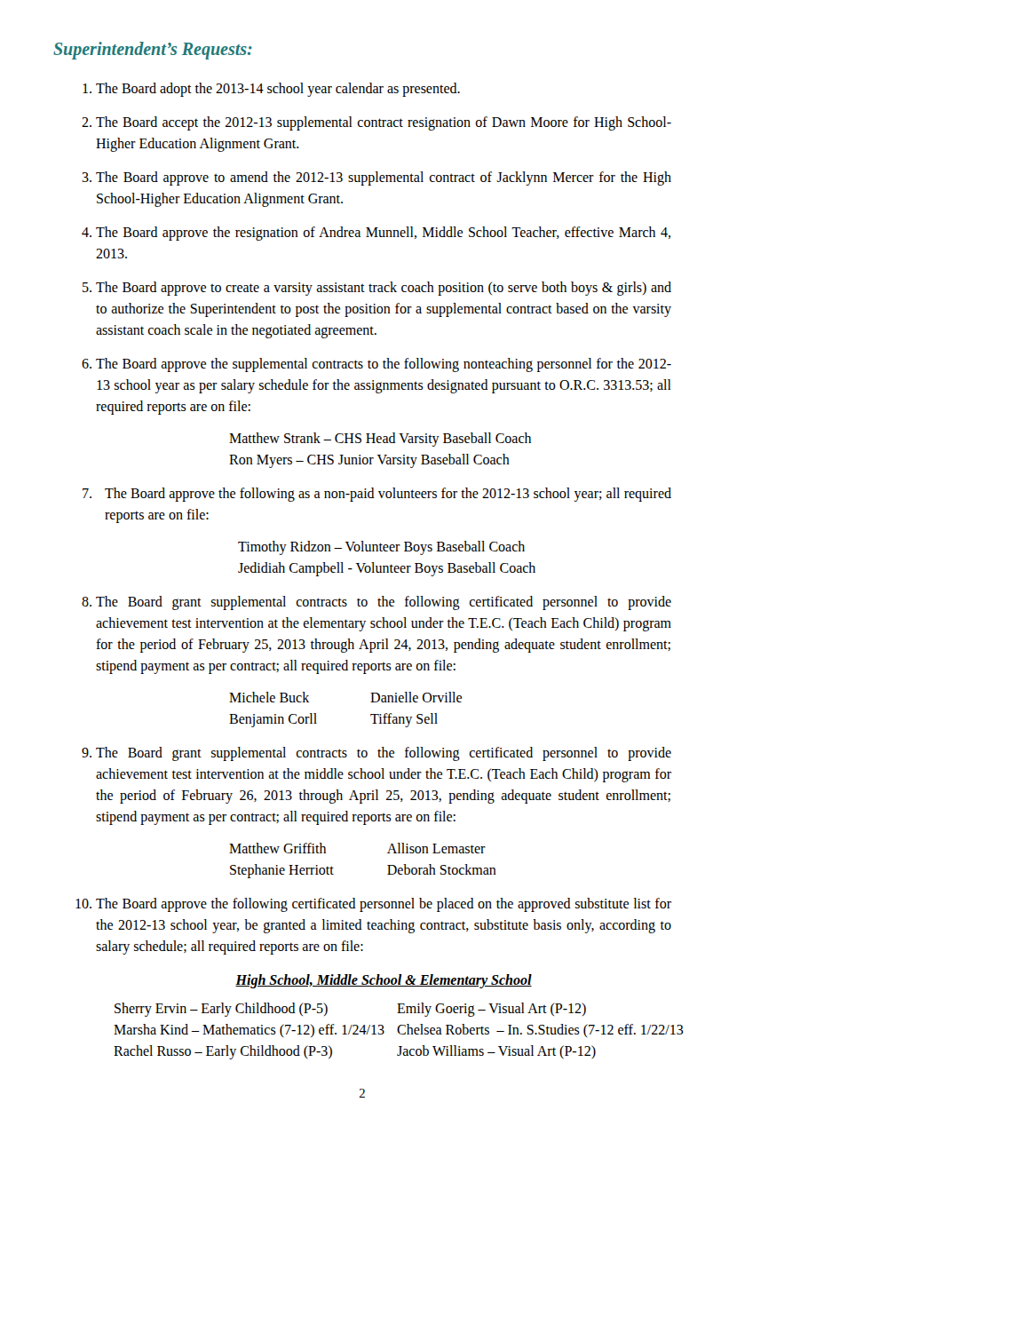Superintendent’s Requests:
The Board adopt the 2013-14 school year calendar as presented.
The Board accept the 2012-13 supplemental contract resignation of Dawn Moore for High School-Higher Education Alignment Grant.
The Board approve to amend the 2012-13 supplemental contract of Jacklynn Mercer for the High School-Higher Education Alignment Grant.
The Board approve the resignation of Andrea Munnell, Middle School Teacher, effective March 4, 2013.
The Board approve to create a varsity assistant track coach position (to serve both boys & girls) and to authorize the Superintendent to post the position for a supplemental contract based on the varsity assistant coach scale in the negotiated agreement.
The Board approve the supplemental contracts to the following nonteaching personnel for the 2012-13 school year as per salary schedule for the assignments designated pursuant to O.R.C. 3313.53; all required reports are on file:
Matthew Strank – CHS Head Varsity Baseball Coach
Ron Myers – CHS Junior Varsity Baseball Coach
The Board approve the following as a non-paid volunteers for the 2012-13 school year; all required reports are on file:
Timothy Ridzon – Volunteer Boys Baseball Coach
Jedidiah Campbell - Volunteer Boys Baseball Coach
The Board grant supplemental contracts to the following certificated personnel to provide achievement test intervention at the elementary school under the T.E.C. (Teach Each Child) program for the period of February 25, 2013 through April 24, 2013, pending adequate student enrollment; stipend payment as per contract; all required reports are on file:
| Michele Buck | Danielle Orville |
| Benjamin Corll | Tiffany Sell |
The Board grant supplemental contracts to the following certificated personnel to provide achievement test intervention at the middle school under the T.E.C. (Teach Each Child) program for the period of February 26, 2013 through April 25, 2013, pending adequate student enrollment; stipend payment as per contract; all required reports are on file:
| Matthew Griffith | Allison Lemaster |
| Stephanie Herriott | Deborah Stockman |
The Board approve the following certificated personnel be placed on the approved substitute list for the 2012-13 school year, be granted a limited teaching contract, substitute basis only, according to salary schedule; all required reports are on file:
High School, Middle School & Elementary School
| Sherry Ervin – Early Childhood (P-5) | Emily Goerig – Visual Art (P-12) |
| Marsha Kind – Mathematics (7-12) eff. 1/24/13 | Chelsea Roberts – In. S.Studies (7-12 eff. 1/22/13 |
| Rachel Russo – Early Childhood (P-3) | Jacob Williams – Visual Art (P-12) |
2